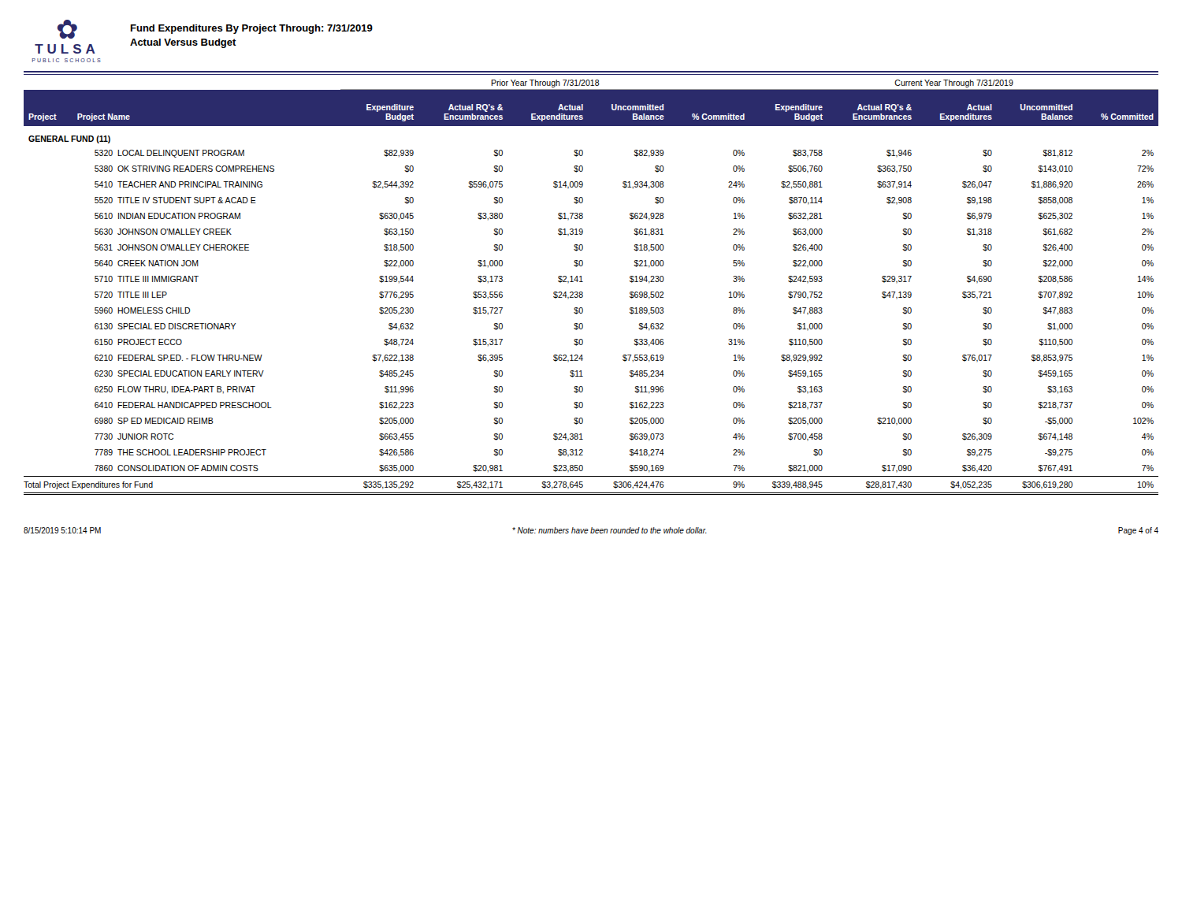✿
TULSA
PUBLIC SCHOOLS
Fund Expenditures By Project Through: 7/31/2019
Actual Versus Budget
| | Prior Year Through 7/31/2018 | Current Year Through 7/31/2019 |
| --- | --- | --- |
| Project | Project Name | Expenditure Budget | Actual RQ's & Encumbrances | Actual Expenditures | Uncommitted Balance | % Committed | Expenditure Budget | Actual RQ's & Encumbrances | Actual Expenditures | Uncommitted Balance | % Committed |
| GENERAL FUND (11) |
| | 5320 LOCAL DELINQUENT PROGRAM | $82,939 | $0 | $0 | $82,939 | 0% | $83,758 | $1,946 | $0 | $81,812 | 2% |
| | 5380 OK STRIVING READERS COMPREHENS | $0 | $0 | $0 | $0 | 0% | $506,760 | $363,750 | $0 | $143,010 | 72% |
| | 5410 TEACHER AND PRINCIPAL TRAINING | $2,544,392 | $596,075 | $14,009 | $1,934,308 | 24% | $2,550,881 | $637,914 | $26,047 | $1,886,920 | 26% |
| | 5520 TITLE IV STUDENT SUPT & ACAD E | $0 | $0 | $0 | $0 | 0% | $870,114 | $2,908 | $9,198 | $858,008 | 1% |
| | 5610 INDIAN EDUCATION PROGRAM | $630,045 | $3,380 | $1,738 | $624,928 | 1% | $632,281 | $0 | $6,979 | $625,302 | 1% |
| | 5630 JOHNSON O'MALLEY CREEK | $63,150 | $0 | $1,319 | $61,831 | 2% | $63,000 | $0 | $1,318 | $61,682 | 2% |
| | 5631 JOHNSON O'MALLEY CHEROKEE | $18,500 | $0 | $0 | $18,500 | 0% | $26,400 | $0 | $0 | $26,400 | 0% |
| | 5640 CREEK NATION JOM | $22,000 | $1,000 | $0 | $21,000 | 5% | $22,000 | $0 | $0 | $22,000 | 0% |
| | 5710 TITLE III IMMIGRANT | $199,544 | $3,173 | $2,141 | $194,230 | 3% | $242,593 | $29,317 | $4,690 | $208,586 | 14% |
| | 5720 TITLE III LEP | $776,295 | $53,556 | $24,238 | $698,502 | 10% | $790,752 | $47,139 | $35,721 | $707,892 | 10% |
| | 5960 HOMELESS CHILD | $205,230 | $15,727 | $0 | $189,503 | 8% | $47,883 | $0 | $0 | $47,883 | 0% |
| | 6130 SPECIAL ED DISCRETIONARY | $4,632 | $0 | $0 | $4,632 | 0% | $1,000 | $0 | $0 | $1,000 | 0% |
| | 6150 PROJECT ECCO | $48,724 | $15,317 | $0 | $33,406 | 31% | $110,500 | $0 | $0 | $110,500 | 0% |
| | 6210 FEDERAL SP.ED. - FLOW THRU-NEW | $7,622,138 | $6,395 | $62,124 | $7,553,619 | 1% | $8,929,992 | $0 | $76,017 | $8,853,975 | 1% |
| | 6230 SPECIAL EDUCATION EARLY INTERV | $485,245 | $0 | $11 | $485,234 | 0% | $459,165 | $0 | $0 | $459,165 | 0% |
| | 6250 FLOW THRU, IDEA-PART B, PRIVAT | $11,996 | $0 | $0 | $11,996 | 0% | $3,163 | $0 | $0 | $3,163 | 0% |
| | 6410 FEDERAL HANDICAPPED PRESCHOOL | $162,223 | $0 | $0 | $162,223 | 0% | $218,737 | $0 | $0 | $218,737 | 0% |
| | 6980 SP ED MEDICAID REIMB | $205,000 | $0 | $0 | $205,000 | 0% | $205,000 | $210,000 | $0 | -$5,000 | 102% |
| | 7730 JUNIOR ROTC | $663,455 | $0 | $24,381 | $639,073 | 4% | $700,458 | $0 | $26,309 | $674,148 | 4% |
| | 7789 THE SCHOOL LEADERSHIP PROJECT | $426,586 | $0 | $8,312 | $418,274 | 2% | $0 | $0 | $9,275 | -$9,275 | 0% |
| | 7860 CONSOLIDATION OF ADMIN COSTS | $635,000 | $20,981 | $23,850 | $590,169 | 7% | $821,000 | $17,090 | $36,420 | $767,491 | 7% |
| Total Project Expenditures for Fund | $335,135,292 | $25,432,171 | $3,278,645 | $306,424,476 | 9% | $339,488,945 | $28,817,430 | $4,052,235 | $306,619,280 | 10% |
8/15/2019 5:10:14 PM
* Note: numbers have been rounded to the whole dollar.
Page 4 of 4